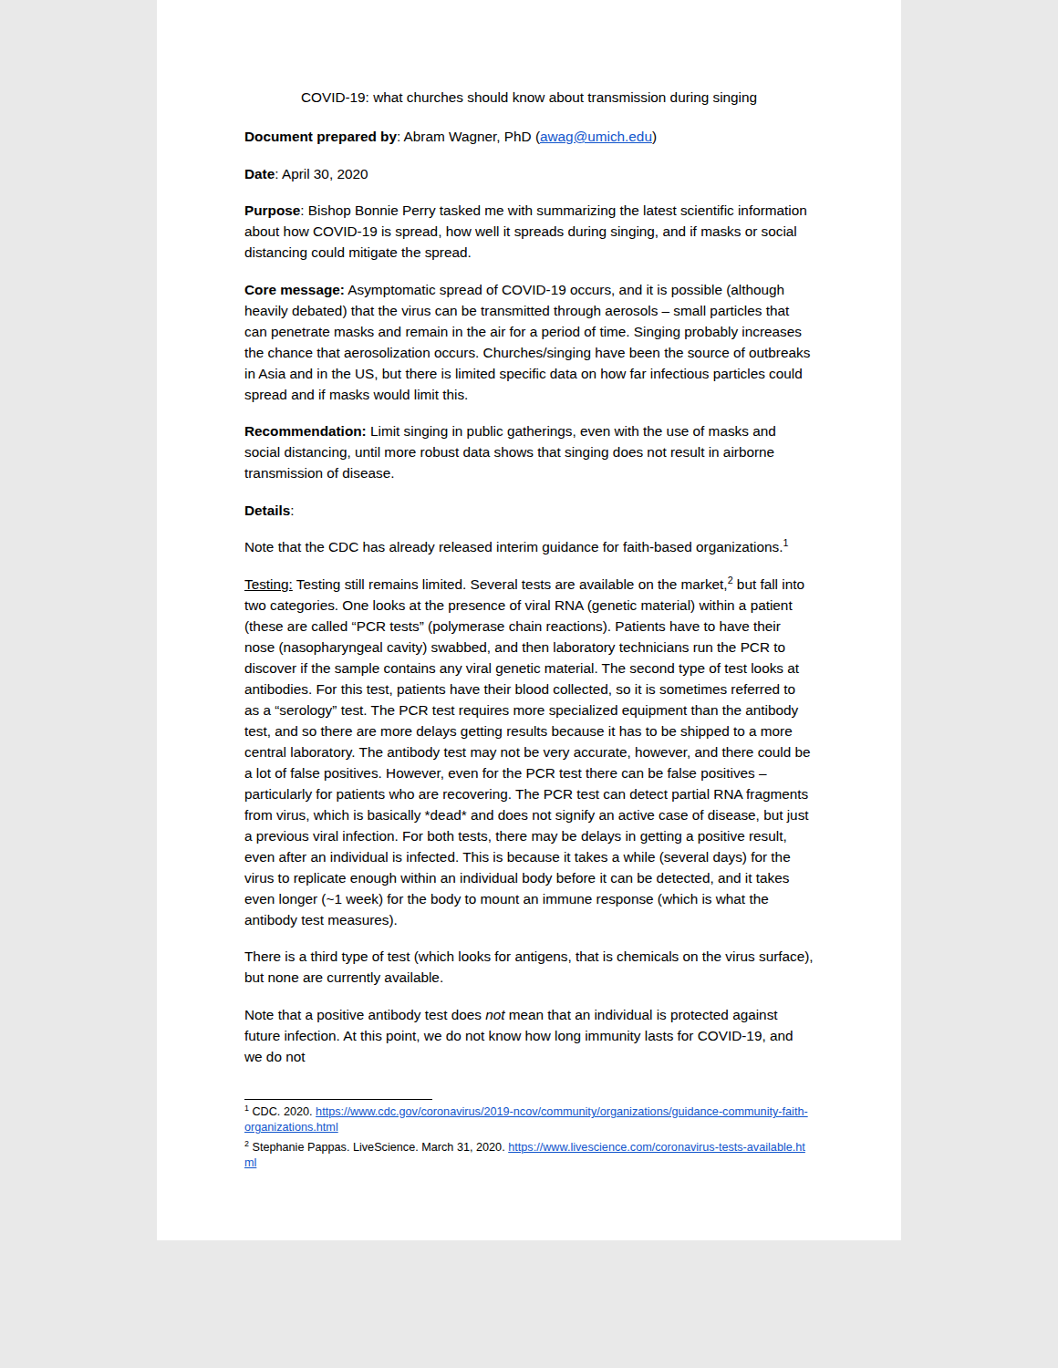COVID-19: what churches should know about transmission during singing
Document prepared by: Abram Wagner, PhD (awag@umich.edu)
Date: April 30, 2020
Purpose: Bishop Bonnie Perry tasked me with summarizing the latest scientific information about how COVID-19 is spread, how well it spreads during singing, and if masks or social distancing could mitigate the spread.
Core message: Asymptomatic spread of COVID-19 occurs, and it is possible (although heavily debated) that the virus can be transmitted through aerosols – small particles that can penetrate masks and remain in the air for a period of time. Singing probably increases the chance that aerosolization occurs. Churches/singing have been the source of outbreaks in Asia and in the US, but there is limited specific data on how far infectious particles could spread and if masks would limit this.
Recommendation: Limit singing in public gatherings, even with the use of masks and social distancing, until more robust data shows that singing does not result in airborne transmission of disease.
Details:
Note that the CDC has already released interim guidance for faith-based organizations.1
Testing: Testing still remains limited. Several tests are available on the market,2 but fall into two categories. One looks at the presence of viral RNA (genetic material) within a patient (these are called “PCR tests” (polymerase chain reactions). Patients have to have their nose (nasopharyngeal cavity) swabbed, and then laboratory technicians run the PCR to discover if the sample contains any viral genetic material. The second type of test looks at antibodies. For this test, patients have their blood collected, so it is sometimes referred to as a “serology” test. The PCR test requires more specialized equipment than the antibody test, and so there are more delays getting results because it has to be shipped to a more central laboratory. The antibody test may not be very accurate, however, and there could be a lot of false positives. However, even for the PCR test there can be false positives – particularly for patients who are recovering. The PCR test can detect partial RNA fragments from virus, which is basically *dead* and does not signify an active case of disease, but just a previous viral infection. For both tests, there may be delays in getting a positive result, even after an individual is infected. This is because it takes a while (several days) for the virus to replicate enough within an individual body before it can be detected, and it takes even longer (~1 week) for the body to mount an immune response (which is what the antibody test measures).
There is a third type of test (which looks for antigens, that is chemicals on the virus surface), but none are currently available.
Note that a positive antibody test does not mean that an individual is protected against future infection. At this point, we do not know how long immunity lasts for COVID-19, and we do not
1 CDC. 2020. https://www.cdc.gov/coronavirus/2019-ncov/community/organizations/guidance-community-faith-organizations.html
2 Stephanie Pappas. LiveScience. March 31, 2020. https://www.livescience.com/coronavirus-tests-available.html